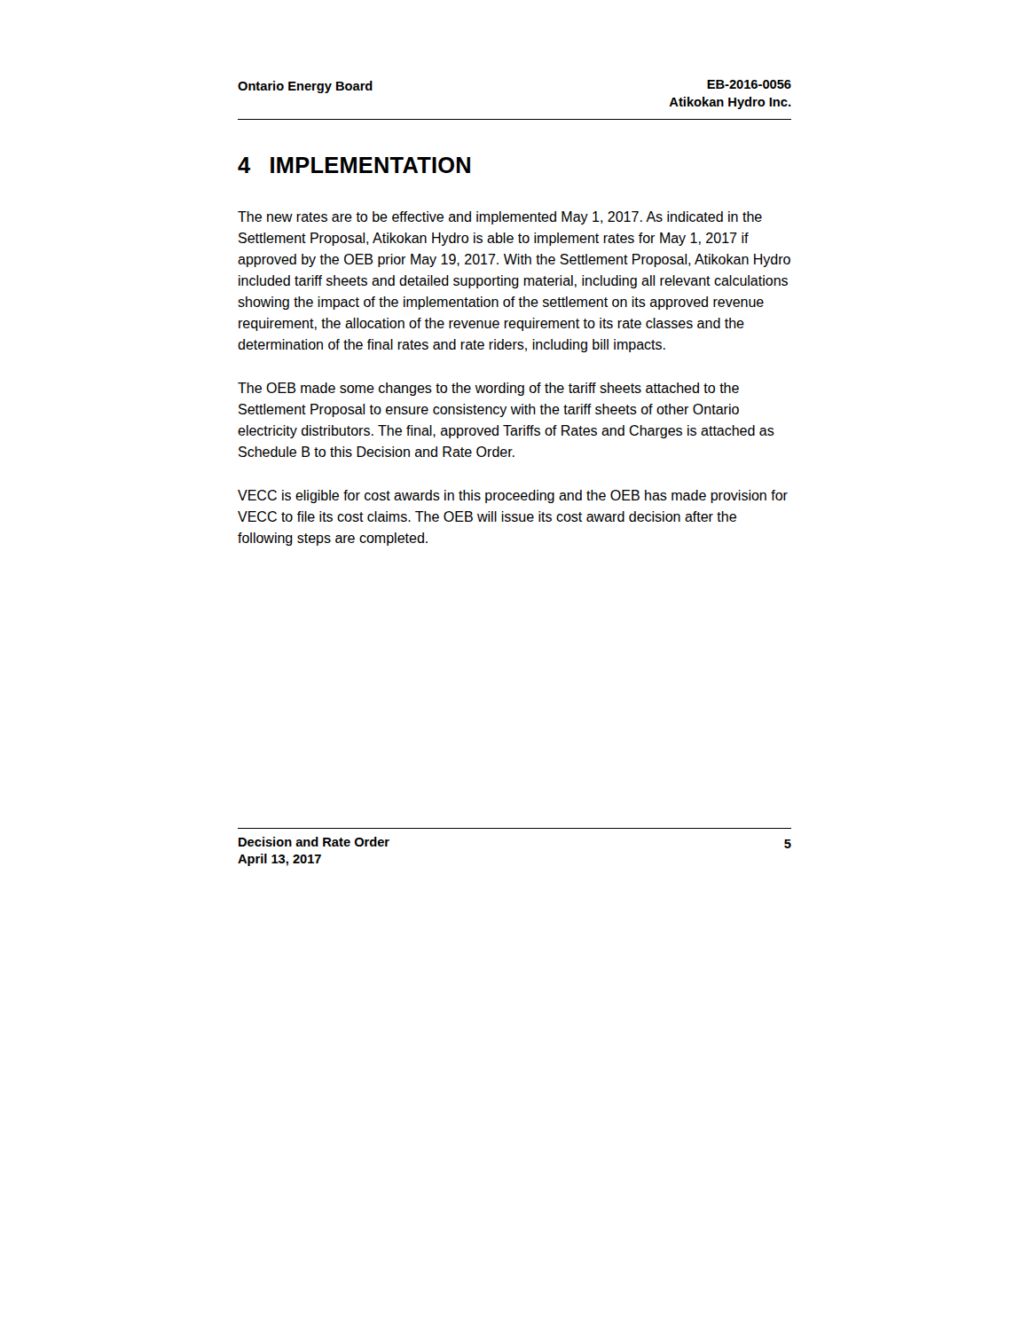Ontario Energy Board
EB-2016-0056
Atikokan Hydro Inc.
4 IMPLEMENTATION
The new rates are to be effective and implemented May 1, 2017. As indicated in the Settlement Proposal, Atikokan Hydro is able to implement rates for May 1, 2017 if approved by the OEB prior May 19, 2017. With the Settlement Proposal, Atikokan Hydro included tariff sheets and detailed supporting material, including all relevant calculations showing the impact of the implementation of the settlement on its approved revenue requirement, the allocation of the revenue requirement to its rate classes and the determination of the final rates and rate riders, including bill impacts.
The OEB made some changes to the wording of the tariff sheets attached to the Settlement Proposal to ensure consistency with the tariff sheets of other Ontario electricity distributors. The final, approved Tariffs of Rates and Charges is attached as Schedule B to this Decision and Rate Order.
VECC is eligible for cost awards in this proceeding and the OEB has made provision for VECC to file its cost claims. The OEB will issue its cost award decision after the following steps are completed.
Decision and Rate Order
April 13, 2017
5